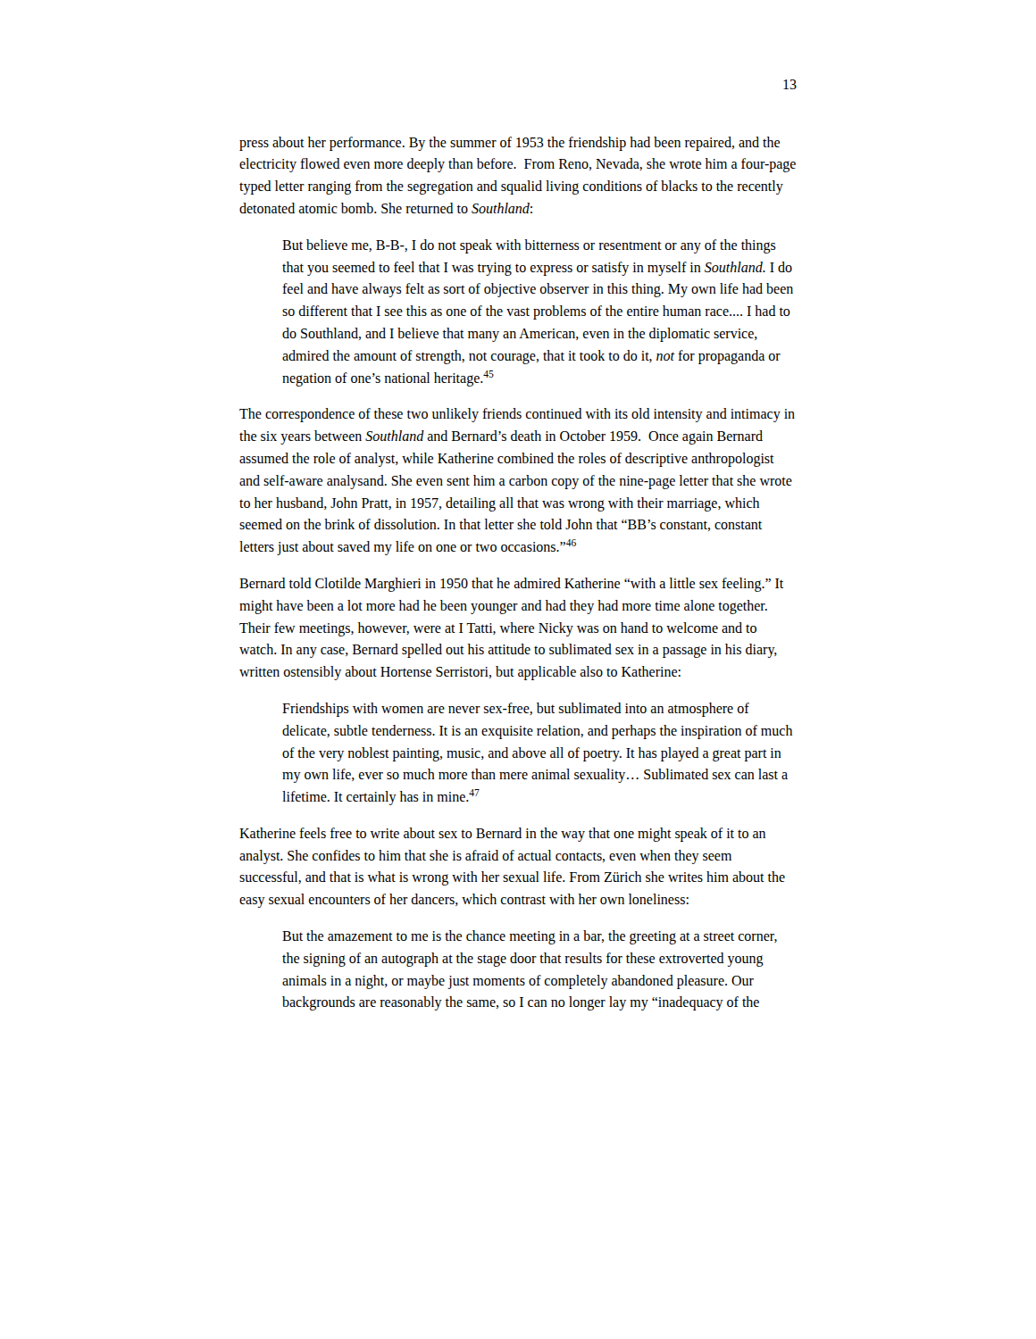13
press about her performance. By the summer of 1953 the friendship had been repaired, and the electricity flowed even more deeply than before. From Reno, Nevada, she wrote him a four-page typed letter ranging from the segregation and squalid living conditions of blacks to the recently detonated atomic bomb. She returned to Southland:
But believe me, B-B-, I do not speak with bitterness or resentment or any of the things that you seemed to feel that I was trying to express or satisfy in myself in Southland. I do feel and have always felt as sort of objective observer in this thing. My own life had been so different that I see this as one of the vast problems of the entire human race.... I had to do Southland, and I believe that many an American, even in the diplomatic service, admired the amount of strength, not courage, that it took to do it, not for propaganda or negation of one’s national heritage.45
The correspondence of these two unlikely friends continued with its old intensity and intimacy in the six years between Southland and Bernard’s death in October 1959. Once again Bernard assumed the role of analyst, while Katherine combined the roles of descriptive anthropologist and self-aware analysand. She even sent him a carbon copy of the nine-page letter that she wrote to her husband, John Pratt, in 1957, detailing all that was wrong with their marriage, which seemed on the brink of dissolution. In that letter she told John that “BB’s constant, constant letters just about saved my life on one or two occasions.”46
Bernard told Clotilde Marghieri in 1950 that he admired Katherine “with a little sex feeling.” It might have been a lot more had he been younger and had they had more time alone together. Their few meetings, however, were at I Tatti, where Nicky was on hand to welcome and to watch. In any case, Bernard spelled out his attitude to sublimated sex in a passage in his diary, written ostensibly about Hortense Serristori, but applicable also to Katherine:
Friendships with women are never sex-free, but sublimated into an atmosphere of delicate, subtle tenderness. It is an exquisite relation, and perhaps the inspiration of much of the very noblest painting, music, and above all of poetry. It has played a great part in my own life, ever so much more than mere animal sexuality… Sublimated sex can last a lifetime. It certainly has in mine.47
Katherine feels free to write about sex to Bernard in the way that one might speak of it to an analyst. She confides to him that she is afraid of actual contacts, even when they seem successful, and that is what is wrong with her sexual life. From Zürich she writes him about the easy sexual encounters of her dancers, which contrast with her own loneliness:
But the amazement to me is the chance meeting in a bar, the greeting at a street corner, the signing of an autograph at the stage door that results for these extroverted young animals in a night, or maybe just moments of completely abandoned pleasure. Our backgrounds are reasonably the same, so I can no longer lay my “inadequacy of the